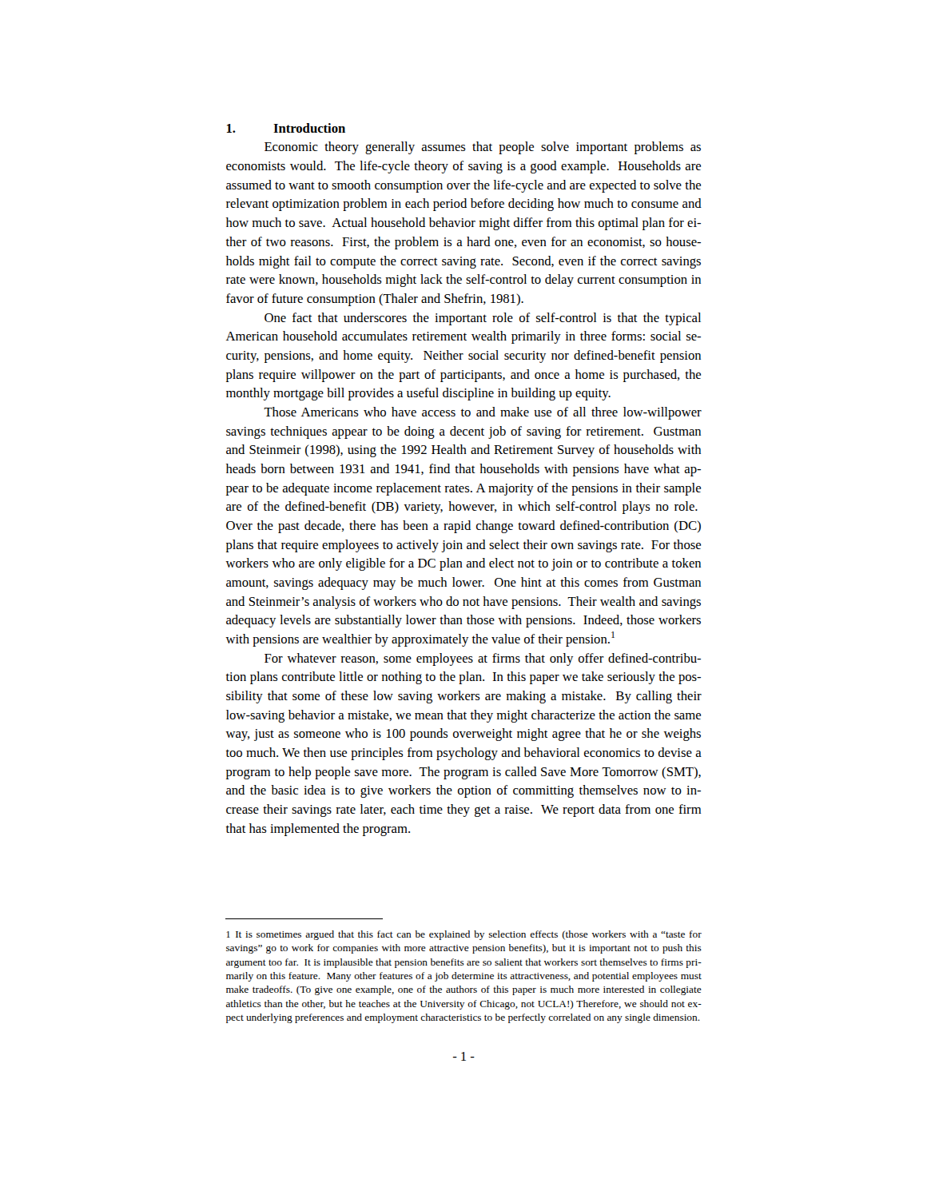1. Introduction
Economic theory generally assumes that people solve important problems as economists would. The life-cycle theory of saving is a good example. Households are assumed to want to smooth consumption over the life-cycle and are expected to solve the relevant optimization problem in each period before deciding how much to consume and how much to save. Actual household behavior might differ from this optimal plan for either of two reasons. First, the problem is a hard one, even for an economist, so households might fail to compute the correct saving rate. Second, even if the correct savings rate were known, households might lack the self-control to delay current consumption in favor of future consumption (Thaler and Shefrin, 1981).
One fact that underscores the important role of self-control is that the typical American household accumulates retirement wealth primarily in three forms: social security, pensions, and home equity. Neither social security nor defined-benefit pension plans require willpower on the part of participants, and once a home is purchased, the monthly mortgage bill provides a useful discipline in building up equity.
Those Americans who have access to and make use of all three low-willpower savings techniques appear to be doing a decent job of saving for retirement. Gustman and Steinmeir (1998), using the 1992 Health and Retirement Survey of households with heads born between 1931 and 1941, find that households with pensions have what appear to be adequate income replacement rates. A majority of the pensions in their sample are of the defined-benefit (DB) variety, however, in which self-control plays no role. Over the past decade, there has been a rapid change toward defined-contribution (DC) plans that require employees to actively join and select their own savings rate. For those workers who are only eligible for a DC plan and elect not to join or to contribute a token amount, savings adequacy may be much lower. One hint at this comes from Gustman and Steinmeir’s analysis of workers who do not have pensions. Their wealth and savings adequacy levels are substantially lower than those with pensions. Indeed, those workers with pensions are wealthier by approximately the value of their pension.1
For whatever reason, some employees at firms that only offer defined-contribution plans contribute little or nothing to the plan. In this paper we take seriously the possibility that some of these low saving workers are making a mistake. By calling their low-saving behavior a mistake, we mean that they might characterize the action the same way, just as someone who is 100 pounds overweight might agree that he or she weighs too much. We then use principles from psychology and behavioral economics to devise a program to help people save more. The program is called Save More Tomorrow (SMT), and the basic idea is to give workers the option of committing themselves now to increase their savings rate later, each time they get a raise. We report data from one firm that has implemented the program.
1 It is sometimes argued that this fact can be explained by selection effects (those workers with a “taste for savings” go to work for companies with more attractive pension benefits), but it is important not to push this argument too far. It is implausible that pension benefits are so salient that workers sort themselves to firms primarily on this feature. Many other features of a job determine its attractiveness, and potential employees must make tradeoffs. (To give one example, one of the authors of this paper is much more interested in collegiate athletics than the other, but he teaches at the University of Chicago, not UCLA!) Therefore, we should not expect underlying preferences and employment characteristics to be perfectly correlated on any single dimension.
- 1 -